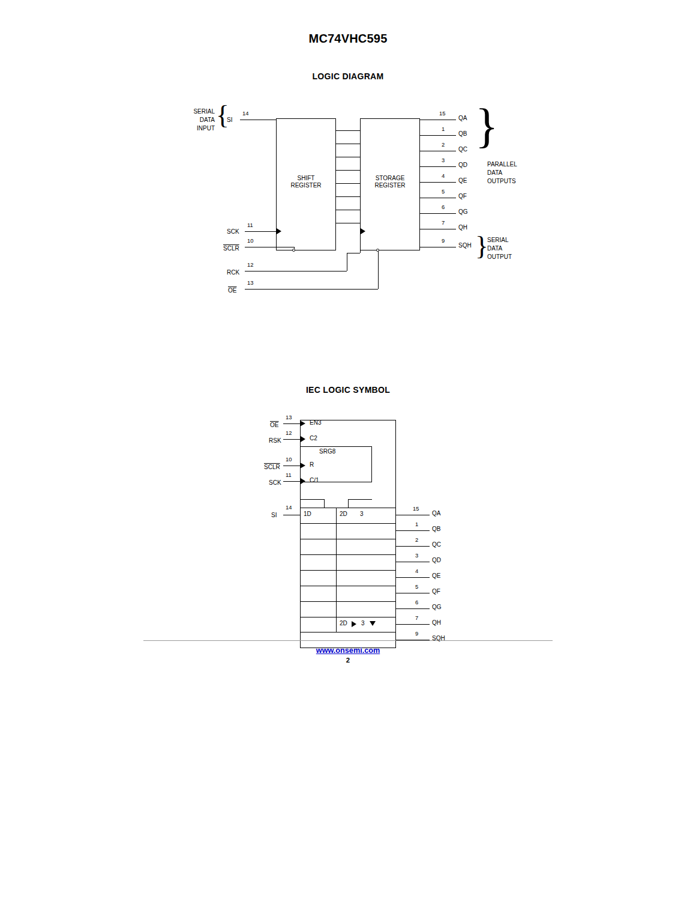MC74VHC595
LOGIC DIAGRAM
SERIAL
DATA
INPUT
{
SI
14
SHIFT
REGISTER
STORAGE
REGISTER
15
QA
1
QB
2
QC
3
QD
4
QE
5
QF
6
QG
7
QH
}
PARALLEL
DATA
OUTPUTS
SCK
11
SCLR
10
RCK
12
OE
13
9
SQH
}
SERIAL
DATA
OUTPUT
IEC LOGIC SYMBOL
OE
13
EN3
RSK
12
C2
SRG8
SCLR
10
R
SCK
11
C/1
SI
14
1D
2D
3
15
QA
1
QB
2
QC
3
QD
4
QE
5
QF
6
QG
7
QH
2D
3
9
SQH
www.onsemi.com
2